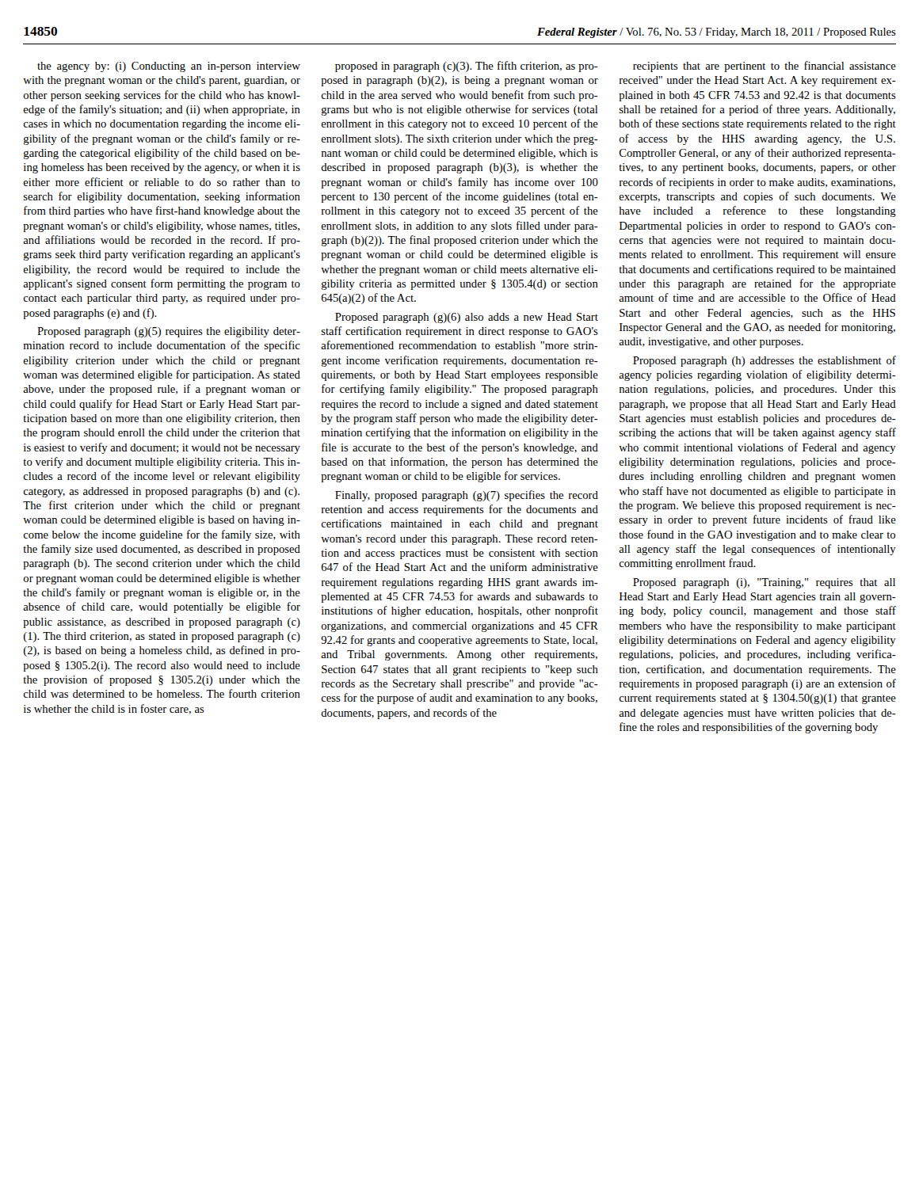14850 Federal Register / Vol. 76, No. 53 / Friday, March 18, 2011 / Proposed Rules
the agency by: (i) Conducting an in-person interview with the pregnant woman or the child's parent, guardian, or other person seeking services for the child who has knowledge of the family's situation; and (ii) when appropriate, in cases in which no documentation regarding the income eligibility of the pregnant woman or the child's family or regarding the categorical eligibility of the child based on being homeless has been received by the agency, or when it is either more efficient or reliable to do so rather than to search for eligibility documentation, seeking information from third parties who have first-hand knowledge about the pregnant woman's or child's eligibility, whose names, titles, and affiliations would be recorded in the record. If programs seek third party verification regarding an applicant's eligibility, the record would be required to include the applicant's signed consent form permitting the program to contact each particular third party, as required under proposed paragraphs (e) and (f).
Proposed paragraph (g)(5) requires the eligibility determination record to include documentation of the specific eligibility criterion under which the child or pregnant woman was determined eligible for participation. As stated above, under the proposed rule, if a pregnant woman or child could qualify for Head Start or Early Head Start participation based on more than one eligibility criterion, then the program should enroll the child under the criterion that is easiest to verify and document; it would not be necessary to verify and document multiple eligibility criteria. This includes a record of the income level or relevant eligibility category, as addressed in proposed paragraphs (b) and (c). The first criterion under which the child or pregnant woman could be determined eligible is based on having income below the income guideline for the family size, with the family size used documented, as described in proposed paragraph (b). The second criterion under which the child or pregnant woman could be determined eligible is whether the child's family or pregnant woman is eligible or, in the absence of child care, would potentially be eligible for public assistance, as described in proposed paragraph (c)(1). The third criterion, as stated in proposed paragraph (c)(2), is based on being a homeless child, as defined in proposed § 1305.2(i). The record also would need to include the provision of proposed § 1305.2(i) under which the child was determined to be homeless. The fourth criterion is whether the child is in foster care, as
proposed in paragraph (c)(3). The fifth criterion, as proposed in paragraph (b)(2), is being a pregnant woman or child in the area served who would benefit from such programs but who is not eligible otherwise for services (total enrollment in this category not to exceed 10 percent of the enrollment slots). The sixth criterion under which the pregnant woman or child could be determined eligible, which is described in proposed paragraph (b)(3), is whether the pregnant woman or child's family has income over 100 percent to 130 percent of the income guidelines (total enrollment in this category not to exceed 35 percent of the enrollment slots, in addition to any slots filled under paragraph (b)(2)). The final proposed criterion under which the pregnant woman or child could be determined eligible is whether the pregnant woman or child meets alternative eligibility criteria as permitted under § 1305.4(d) or section 645(a)(2) of the Act.
Proposed paragraph (g)(6) also adds a new Head Start staff certification requirement in direct response to GAO's aforementioned recommendation to establish "more stringent income verification requirements, documentation requirements, or both by Head Start employees responsible for certifying family eligibility." The proposed paragraph requires the record to include a signed and dated statement by the program staff person who made the eligibility determination certifying that the information on eligibility in the file is accurate to the best of the person's knowledge, and based on that information, the person has determined the pregnant woman or child to be eligible for services.
Finally, proposed paragraph (g)(7) specifies the record retention and access requirements for the documents and certifications maintained in each child and pregnant woman's record under this paragraph. These record retention and access practices must be consistent with section 647 of the Head Start Act and the uniform administrative requirement regulations regarding HHS grant awards implemented at 45 CFR 74.53 for awards and subawards to institutions of higher education, hospitals, other nonprofit organizations, and commercial organizations and 45 CFR 92.42 for grants and cooperative agreements to State, local, and Tribal governments. Among other requirements, Section 647 states that all grant recipients to "keep such records as the Secretary shall prescribe" and provide "access for the purpose of audit and examination to any books, documents, papers, and records of the
recipients that are pertinent to the financial assistance received" under the Head Start Act. A key requirement explained in both 45 CFR 74.53 and 92.42 is that documents shall be retained for a period of three years. Additionally, both of these sections state requirements related to the right of access by the HHS awarding agency, the U.S. Comptroller General, or any of their authorized representatives, to any pertinent books, documents, papers, or other records of recipients in order to make audits, examinations, excerpts, transcripts and copies of such documents. We have included a reference to these longstanding Departmental policies in order to respond to GAO's concerns that agencies were not required to maintain documents related to enrollment. This requirement will ensure that documents and certifications required to be maintained under this paragraph are retained for the appropriate amount of time and are accessible to the Office of Head Start and other Federal agencies, such as the HHS Inspector General and the GAO, as needed for monitoring, audit, investigative, and other purposes.
Proposed paragraph (h) addresses the establishment of agency policies regarding violation of eligibility determination regulations, policies, and procedures. Under this paragraph, we propose that all Head Start and Early Head Start agencies must establish policies and procedures describing the actions that will be taken against agency staff who commit intentional violations of Federal and agency eligibility determination regulations, policies and procedures including enrolling children and pregnant women who staff have not documented as eligible to participate in the program. We believe this proposed requirement is necessary in order to prevent future incidents of fraud like those found in the GAO investigation and to make clear to all agency staff the legal consequences of intentionally committing enrollment fraud.
Proposed paragraph (i), "Training," requires that all Head Start and Early Head Start agencies train all governing body, policy council, management and those staff members who have the responsibility to make participant eligibility determinations on Federal and agency eligibility regulations, policies, and procedures, including verification, certification, and documentation requirements. The requirements in proposed paragraph (i) are an extension of current requirements stated at § 1304.50(g)(1) that grantee and delegate agencies must have written policies that define the roles and responsibilities of the governing body